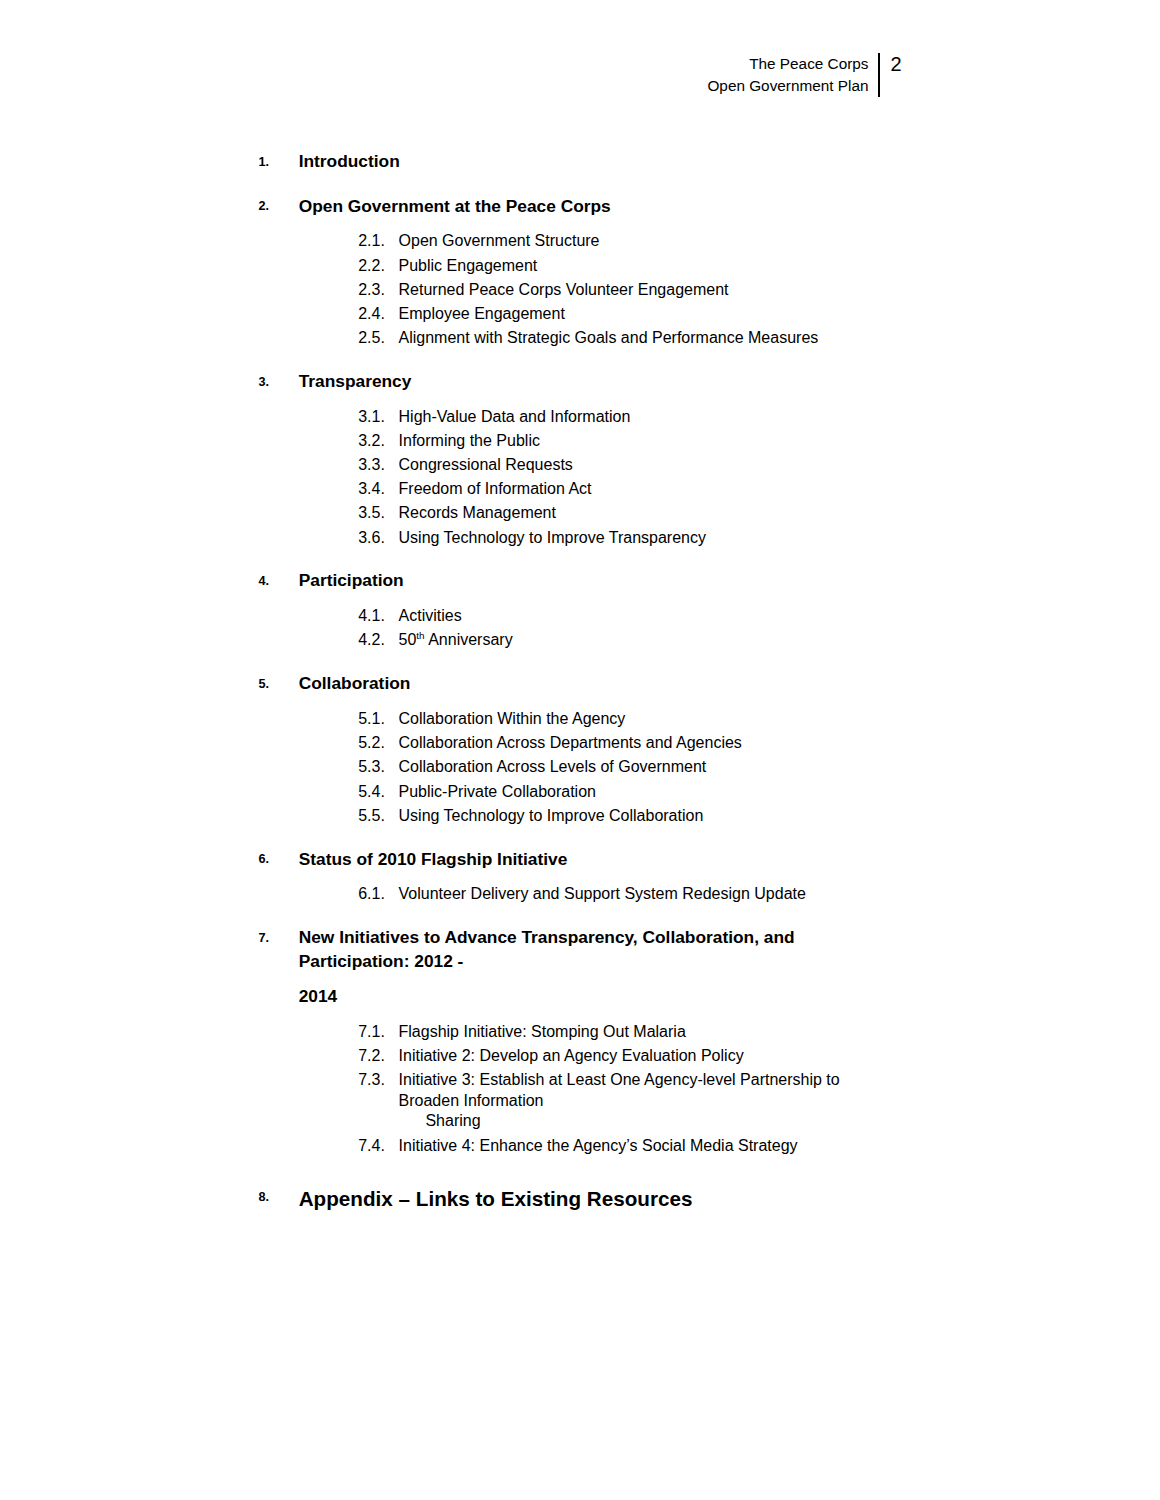The Peace Corps
Open Government Plan
2
1. Introduction
2. Open Government at the Peace Corps
2.1. Open Government Structure
2.2. Public Engagement
2.3. Returned Peace Corps Volunteer Engagement
2.4. Employee Engagement
2.5. Alignment with Strategic Goals and Performance Measures
3. Transparency
3.1. High-Value Data and Information
3.2. Informing the Public
3.3. Congressional Requests
3.4. Freedom of Information Act
3.5. Records Management
3.6. Using Technology to Improve Transparency
4. Participation
4.1. Activities
4.2. 50th Anniversary
5. Collaboration
5.1. Collaboration Within the Agency
5.2. Collaboration Across Departments and Agencies
5.3. Collaboration Across Levels of Government
5.4. Public-Private Collaboration
5.5. Using Technology to Improve Collaboration
6. Status of 2010 Flagship Initiative
6.1. Volunteer Delivery and Support System Redesign Update
7. New Initiatives to Advance Transparency, Collaboration, and Participation: 2012 - 2014
7.1. Flagship Initiative: Stomping Out Malaria
7.2. Initiative 2: Develop an Agency Evaluation Policy
7.3. Initiative 3: Establish at Least One Agency-level Partnership to Broaden Information Sharing
7.4. Initiative 4: Enhance the Agency’s Social Media Strategy
8. Appendix – Links to Existing Resources